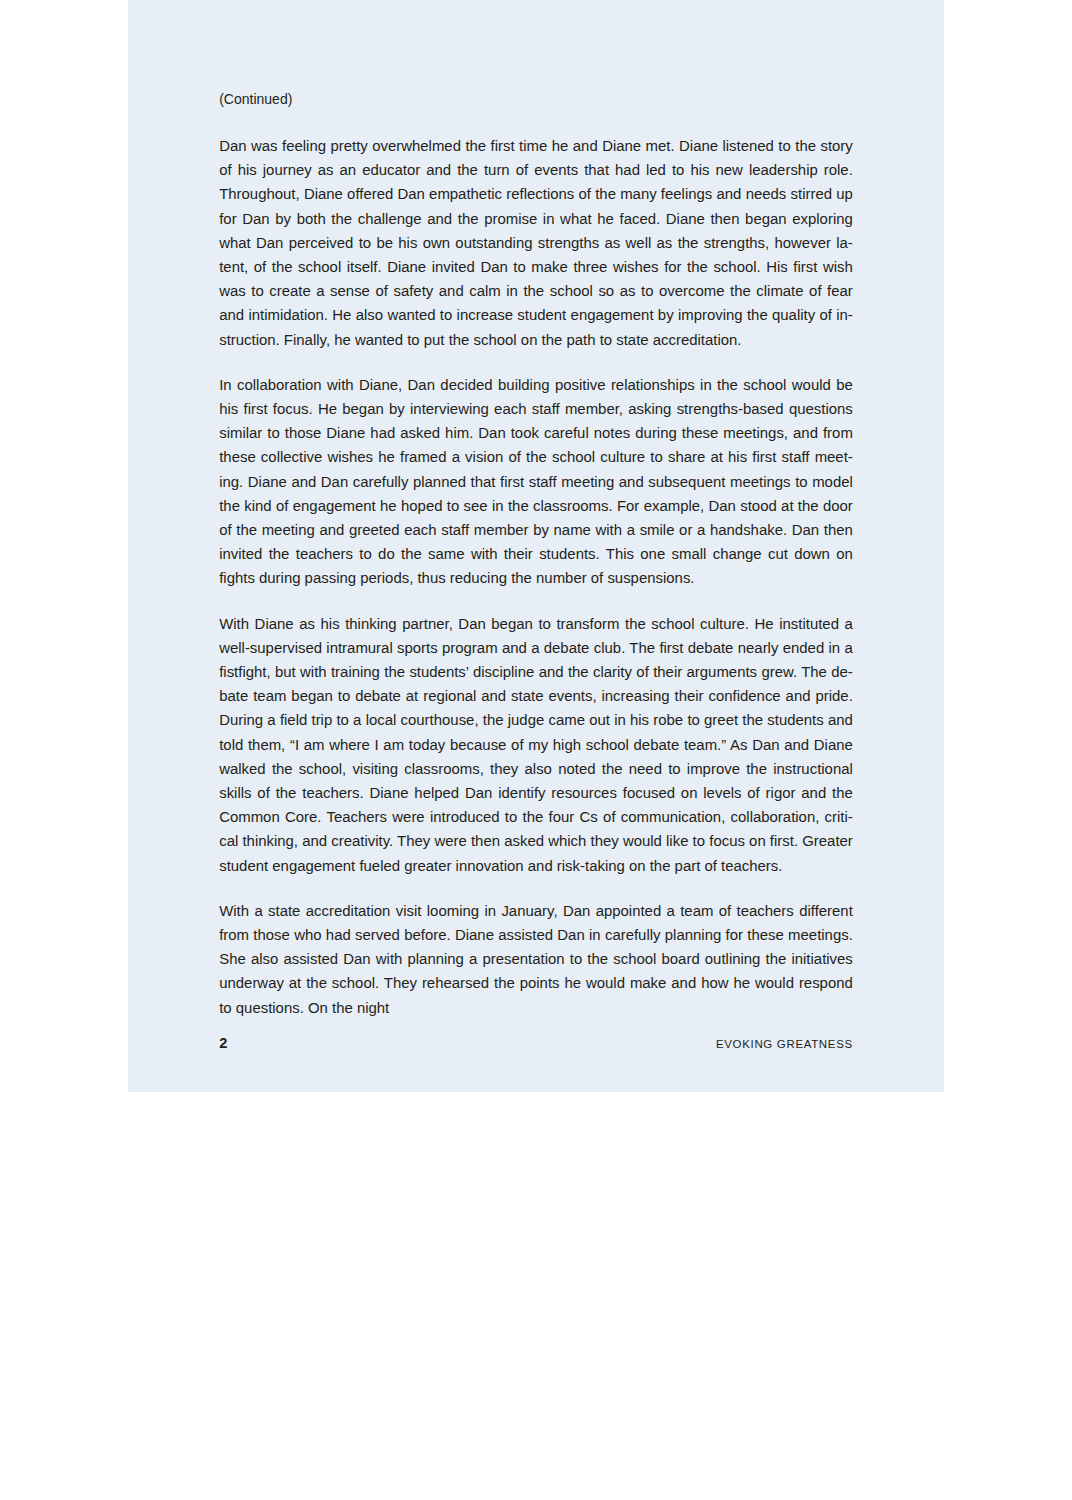(Continued)
Dan was feeling pretty overwhelmed the first time he and Diane met. Diane listened to the story of his journey as an educator and the turn of events that had led to his new leadership role. Throughout, Diane offered Dan empathetic reflections of the many feelings and needs stirred up for Dan by both the challenge and the promise in what he faced. Diane then began exploring what Dan perceived to be his own outstanding strengths as well as the strengths, however latent, of the school itself. Diane invited Dan to make three wishes for the school. His first wish was to create a sense of safety and calm in the school so as to overcome the climate of fear and intimidation. He also wanted to increase student engagement by improving the quality of instruction. Finally, he wanted to put the school on the path to state accreditation.
In collaboration with Diane, Dan decided building positive relationships in the school would be his first focus. He began by interviewing each staff member, asking strengths-based questions similar to those Diane had asked him. Dan took careful notes during these meetings, and from these collective wishes he framed a vision of the school culture to share at his first staff meeting. Diane and Dan carefully planned that first staff meeting and subsequent meetings to model the kind of engagement he hoped to see in the classrooms. For example, Dan stood at the door of the meeting and greeted each staff member by name with a smile or a handshake. Dan then invited the teachers to do the same with their students. This one small change cut down on fights during passing periods, thus reducing the number of suspensions.
With Diane as his thinking partner, Dan began to transform the school culture. He instituted a well-supervised intramural sports program and a debate club. The first debate nearly ended in a fistfight, but with training the students’ discipline and the clarity of their arguments grew. The debate team began to debate at regional and state events, increasing their confidence and pride. During a field trip to a local courthouse, the judge came out in his robe to greet the students and told them, “I am where I am today because of my high school debate team.” As Dan and Diane walked the school, visiting classrooms, they also noted the need to improve the instructional skills of the teachers. Diane helped Dan identify resources focused on levels of rigor and the Common Core. Teachers were introduced to the four Cs of communication, collaboration, critical thinking, and creativity. They were then asked which they would like to focus on first. Greater student engagement fueled greater innovation and risk-taking on the part of teachers.
With a state accreditation visit looming in January, Dan appointed a team of teachers different from those who had served before. Diane assisted Dan in carefully planning for these meetings. She also assisted Dan with planning a presentation to the school board outlining the initiatives underway at the school. They rehearsed the points he would make and how he would respond to questions. On the night
2 Evoking Greatness